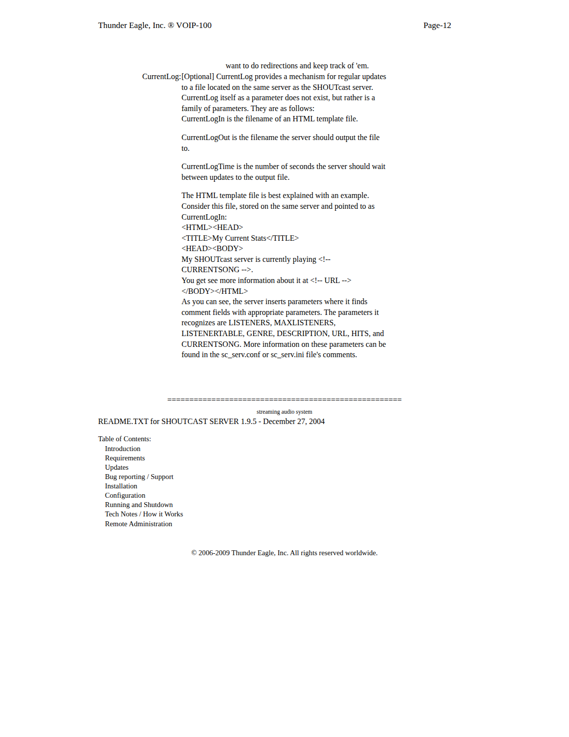Thunder Eagle, Inc. ® VOIP-100
Page-12
want to do redirections and keep track of 'em.
CurrentLog:
[Optional] CurrentLog provides a mechanism for regular updates to a file located on the same server as the SHOUTcast server. CurrentLog itself as a parameter does not exist, but rather is a family of parameters. They are as follows:
CurrentLogIn is the filename of an HTML template file.
CurrentLogOut is the filename the server should output the file to.
CurrentLogTime is the number of seconds the server should wait between updates to the output file.
The HTML template file is best explained with an example. Consider this file, stored on the same server and pointed to as CurrentLogIn:
<HTML><HEAD>
<TITLE>My Current Stats</TITLE>
<HEAD><BODY>
My SHOUTcast server is currently playing <!-- CURRENTSONG -->.
You get see more information about it at <!-- URL -->
</BODY></HTML>
As you can see, the server inserts parameters where it finds comment fields with appropriate parameters. The parameters it recognizes are LISTENERS, MAXLISTENERS, LISTENERTABLE, GENRE, DESCRIPTION, URL, HITS, and CURRENTSONG. More information on these parameters can be found in the sc_serv.conf or sc_serv.ini file's comments.
=====================================================
streaming audio system
README.TXT for SHOUTCAST SERVER 1.9.5 - December 27, 2004
Table of Contents:
Introduction
Requirements
Updates
Bug reporting / Support
Installation
Configuration
Running and Shutdown
Tech Notes / How it Works
Remote Administration
© 2006-2009 Thunder Eagle, Inc. All rights reserved worldwide.